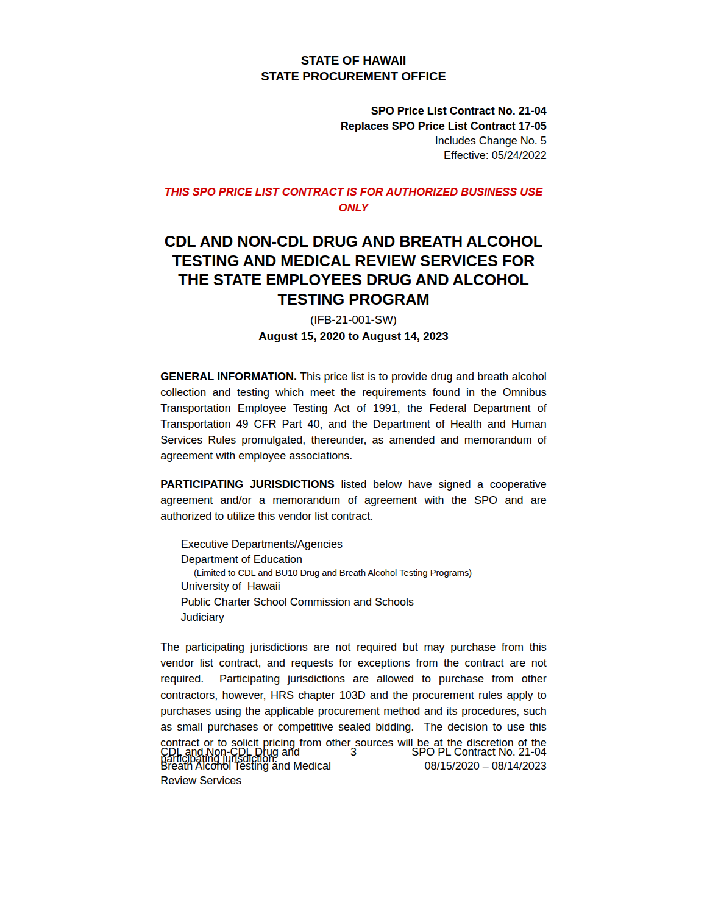STATE OF HAWAII
STATE PROCUREMENT OFFICE
SPO Price List Contract No. 21-04
Replaces SPO Price List Contract 17-05
Includes Change No. 5
Effective: 05/24/2022
THIS SPO PRICE LIST CONTRACT IS FOR AUTHORIZED BUSINESS USE ONLY
CDL and Non-CDL Drug and Breath Alcohol Testing and Medical Review Services for the State Employees Drug and Alcohol Testing Program
(IFB-21-001-SW)
August 15, 2020 to August 14, 2023
GENERAL INFORMATION. This price list is to provide drug and breath alcohol collection and testing which meet the requirements found in the Omnibus Transportation Employee Testing Act of 1991, the Federal Department of Transportation 49 CFR Part 40, and the Department of Health and Human Services Rules promulgated, thereunder, as amended and memorandum of agreement with employee associations.
PARTICIPATING JURISDICTIONS listed below have signed a cooperative agreement and/or a memorandum of agreement with the SPO and are authorized to utilize this vendor list contract.
Executive Departments/Agencies
Department of Education
(Limited to CDL and BU10 Drug and Breath Alcohol Testing Programs) University of Hawaii
Public Charter School Commission and Schools
Judiciary
The participating jurisdictions are not required but may purchase from this vendor list contract, and requests for exceptions from the contract are not required. Participating jurisdictions are allowed to purchase from other contractors, however, HRS chapter 103D and the procurement rules apply to purchases using the applicable procurement method and its procedures, such as small purchases or competitive sealed bidding. The decision to use this contract or to solicit pricing from other sources will be at the discretion of the participating jurisdiction.
| CDL and Non-CDL Drug and Breath Alcohol Testing and Medical Review Services | 3 | SPO PL Contract No. 21-04 08/15/2020 – 08/14/2023 |